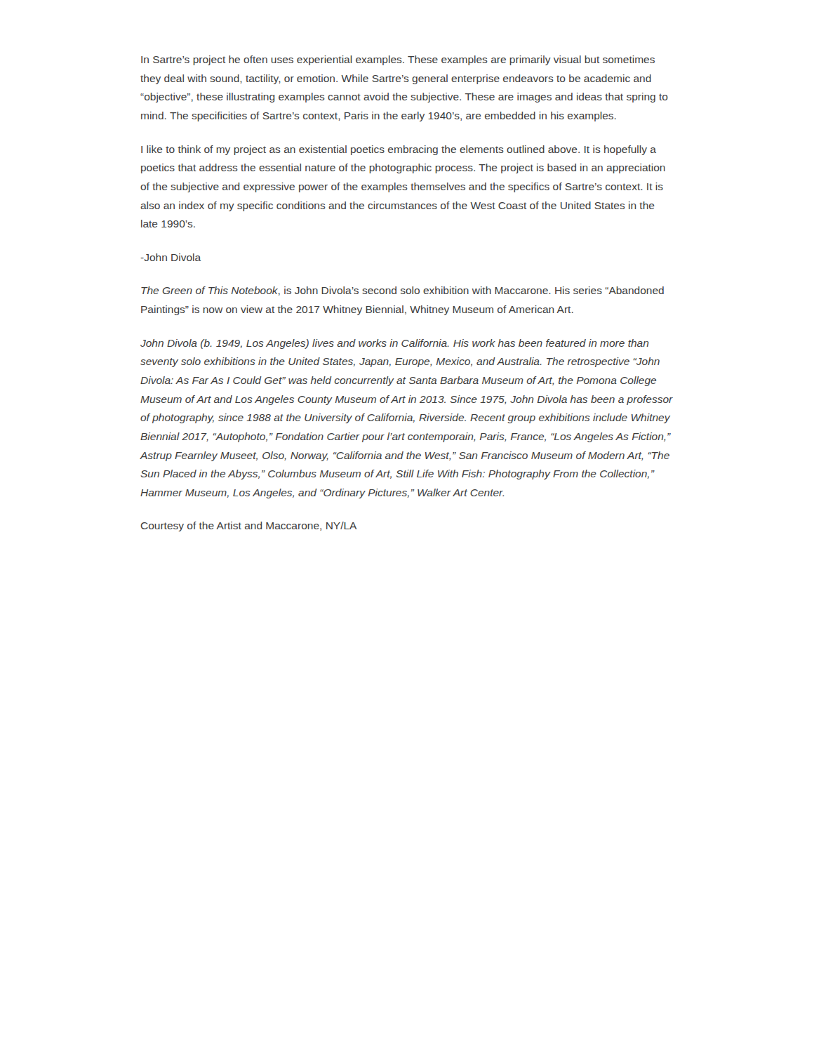In Sartre’s project he often uses experiential examples. These examples are primarily visual but sometimes they deal with sound, tactility, or emotion. While Sartre’s general enterprise endeavors to be academic and “objective”, these illustrating examples cannot avoid the subjective. These are images and ideas that spring to mind. The specificities of Sartre’s context, Paris in the early 1940’s, are embedded in his examples.
I like to think of my project as an existential poetics embracing the elements outlined above. It is hopefully a poetics that address the essential nature of the photographic process. The project is based in an appreciation of the subjective and expressive power of the examples themselves and the specifics of Sartre’s context. It is also an index of my specific conditions and the circumstances of the West Coast of the United States in the late 1990’s.
-John Divola
The Green of This Notebook, is John Divola’s second solo exhibition with Maccarone. His series “Abandoned Paintings” is now on view at the 2017 Whitney Biennial, Whitney Museum of American Art.
John Divola (b. 1949, Los Angeles) lives and works in California. His work has been featured in more than seventy solo exhibitions in the United States, Japan, Europe, Mexico, and Australia. The retrospective “John Divola: As Far As I Could Get” was held concurrently at Santa Barbara Museum of Art, the Pomona College Museum of Art and Los Angeles County Museum of Art in 2013. Since 1975, John Divola has been a professor of photography, since 1988 at the University of California, Riverside. Recent group exhibitions include Whitney Biennial 2017, “Autophoto,” Fondation Cartier pour l’art contemporain, Paris, France, “Los Angeles As Fiction,” Astrup Fearnley Museet, Olso, Norway, “California and the West,” San Francisco Museum of Modern Art, “The Sun Placed in the Abyss,” Columbus Museum of Art, Still Life With Fish: Photography From the Collection,” Hammer Museum, Los Angeles, and “Ordinary Pictures,” Walker Art Center.
Courtesy of the Artist and Maccarone, NY/LA